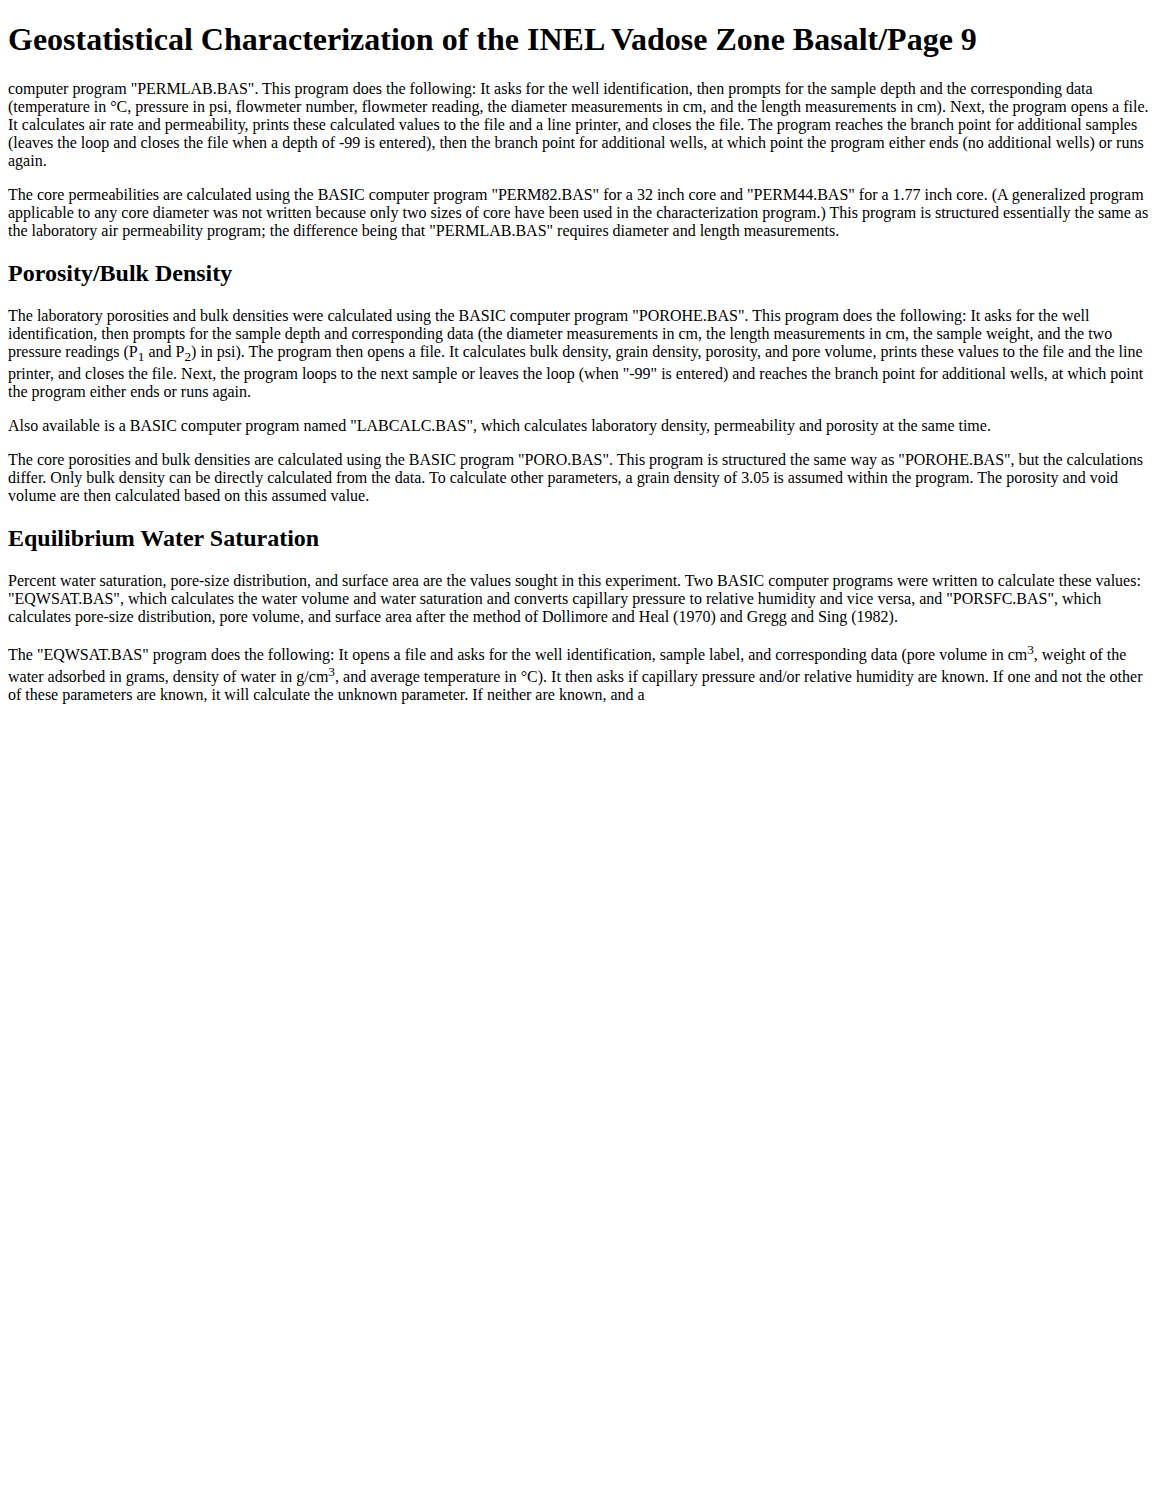Geostatistical Characterization of the INEL Vadose Zone Basalt/Page 9
computer program "PERMLAB.BAS". This program does the following: It asks for the well identification, then prompts for the sample depth and the corresponding data (temperature in °C, pressure in psi, flowmeter number, flowmeter reading, the diameter measurements in cm, and the length measurements in cm). Next, the program opens a file. It calculates air rate and permeability, prints these calculated values to the file and a line printer, and closes the file. The program reaches the branch point for additional samples (leaves the loop and closes the file when a depth of -99 is entered), then the branch point for additional wells, at which point the program either ends (no additional wells) or runs again.
The core permeabilities are calculated using the BASIC computer program "PERM82.BAS" for a 32 inch core and "PERM44.BAS" for a 1.77 inch core. (A generalized program applicable to any core diameter was not written because only two sizes of core have been used in the characterization program.) This program is structured essentially the same as the laboratory air permeability program; the difference being that "PERMLAB.BAS" requires diameter and length measurements.
Porosity/Bulk Density
The laboratory porosities and bulk densities were calculated using the BASIC computer program "POROHE.BAS". This program does the following: It asks for the well identification, then prompts for the sample depth and corresponding data (the diameter measurements in cm, the length measurements in cm, the sample weight, and the two pressure readings (P1 and P2) in psi). The program then opens a file. It calculates bulk density, grain density, porosity, and pore volume, prints these values to the file and the line printer, and closes the file. Next, the program loops to the next sample or leaves the loop (when "-99" is entered) and reaches the branch point for additional wells, at which point the program either ends or runs again.
Also available is a BASIC computer program named "LABCALC.BAS", which calculates laboratory density, permeability and porosity at the same time.
The core porosities and bulk densities are calculated using the BASIC program "PORO.BAS". This program is structured the same way as "POROHE.BAS", but the calculations differ. Only bulk density can be directly calculated from the data. To calculate other parameters, a grain density of 3.05 is assumed within the program. The porosity and void volume are then calculated based on this assumed value.
Equilibrium Water Saturation
Percent water saturation, pore-size distribution, and surface area are the values sought in this experiment. Two BASIC computer programs were written to calculate these values: "EQWSAT.BAS", which calculates the water volume and water saturation and converts capillary pressure to relative humidity and vice versa, and "PORSFC.BAS", which calculates pore-size distribution, pore volume, and surface area after the method of Dollimore and Heal (1970) and Gregg and Sing (1982).
The "EQWSAT.BAS" program does the following: It opens a file and asks for the well identification, sample label, and corresponding data (pore volume in cm3, weight of the water adsorbed in grams, density of water in g/cm3, and average temperature in °C). It then asks if capillary pressure and/or relative humidity are known. If one and not the other of these parameters are known, it will calculate the unknown parameter. If neither are known, and a